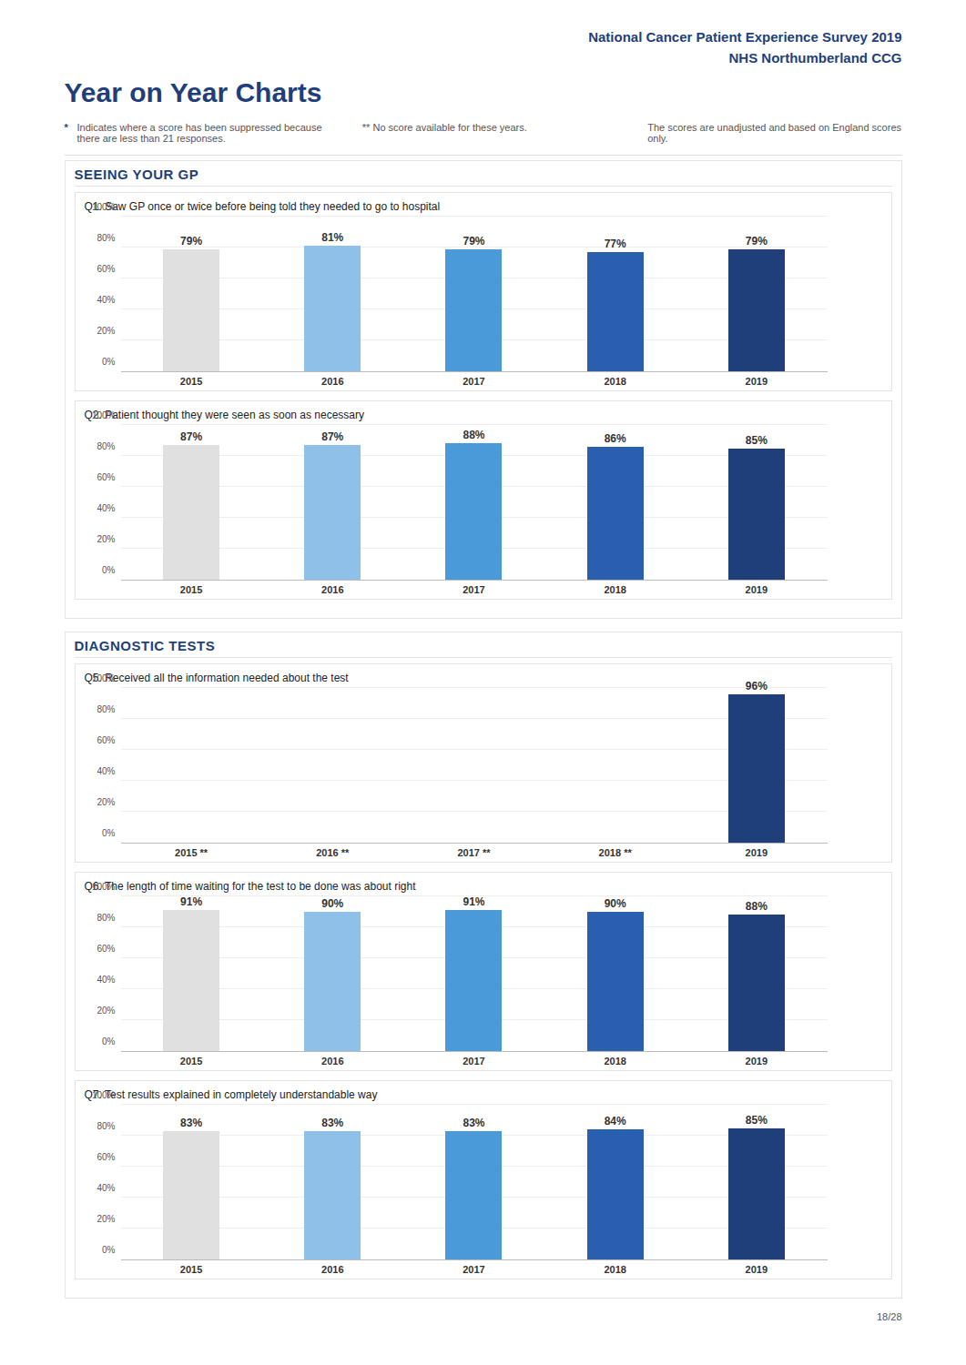National Cancer Patient Experience Survey 2019
NHS Northumberland CCG
Year on Year Charts
*Indicates where a score has been suppressed because there are less than 21 responses.
** No score available for these years.
The scores are unadjusted and based on England scores only.
SEEING YOUR GP
Q1. Saw GP once or twice before being told they needed to go to hospital
100%
80%
60%
40%
20%
0%
79%
81%
79%
77%
79%
2015
2016
2017
2018
2019
Q2. Patient thought they were seen as soon as necessary
100%
80%
60%
40%
20%
0%
87%
87%
88%
86%
85%
2015
2016
2017
2018
2019
DIAGNOSTIC TESTS
Q5. Received all the information needed about the test
100%
80%
60%
40%
20%
0%
96%
2015 **
2016 **
2017 **
2018 **
2019
Q6. The length of time waiting for the test to be done was about right
100%
80%
60%
40%
20%
0%
91%
90%
91%
90%
88%
2015
2016
2017
2018
2019
Q7. Test results explained in completely understandable way
100%
80%
60%
40%
20%
0%
83%
83%
83%
84%
85%
2015
2016
2017
2018
2019
18/28